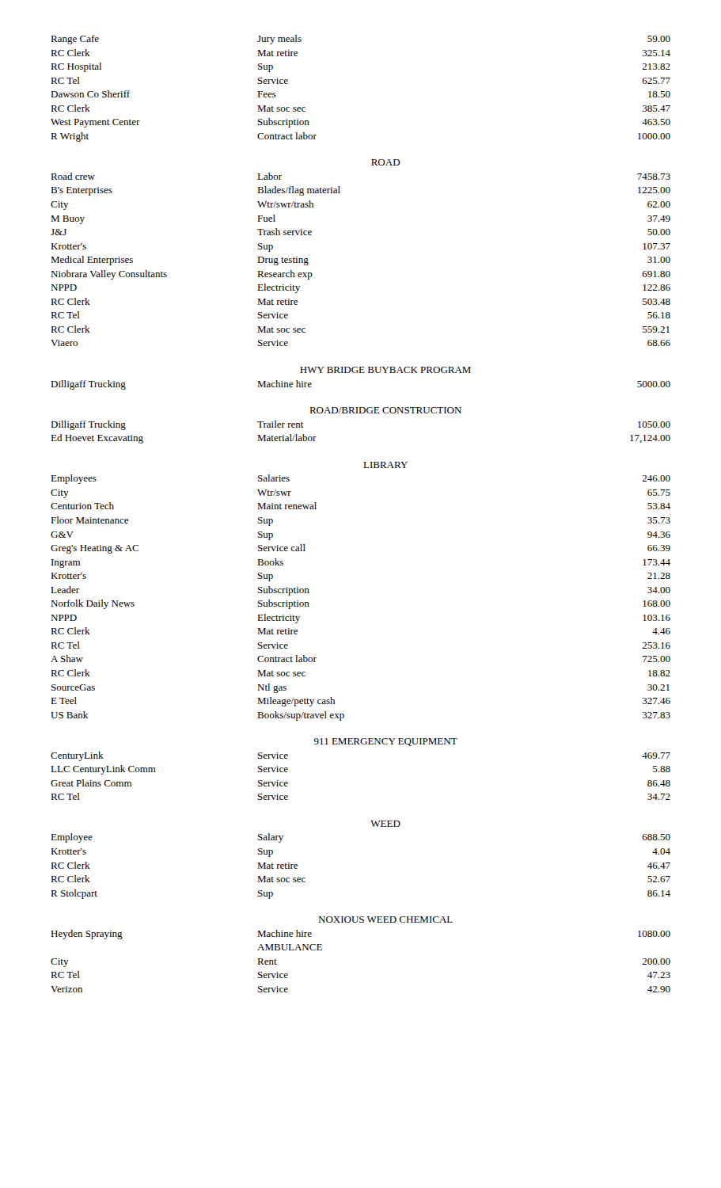| Range Cafe | Jury meals | 59.00 |
| RC Clerk | Mat retire | 325.14 |
| RC Hospital | Sup | 213.82 |
| RC Tel | Service | 625.77 |
| Dawson Co Sheriff | Fees | 18.50 |
| RC Clerk | Mat soc sec | 385.47 |
| West Payment Center | Subscription | 463.50 |
| R Wright | Contract labor | 1000.00 |
| | ROAD | |
| Road crew | Labor | 7458.73 |
| B's Enterprises | Blades/flag material | 1225.00 |
| City | Wtr/swr/trash | 62.00 |
| M Buoy | Fuel | 37.49 |
| J&J | Trash service | 50.00 |
| Krotter's | Sup | 107.37 |
| Medical Enterprises | Drug testing | 31.00 |
| Niobrara Valley Consultants | Research exp | 691.80 |
| NPPD | Electricity | 122.86 |
| RC Clerk | Mat retire | 503.48 |
| RC Tel | Service | 56.18 |
| RC Clerk | Mat soc sec | 559.21 |
| Viaero | Service | 68.66 |
| | HWY BRIDGE BUYBACK PROGRAM | |
| Dilligaff Trucking | Machine hire | 5000.00 |
| | ROAD/BRIDGE CONSTRUCTION | |
| Dilligaff Trucking | Trailer rent | 1050.00 |
| Ed Hoevet Excavating | Material/labor | 17,124.00 |
| | LIBRARY | |
| Employees | Salaries | 246.00 |
| City | Wtr/swr | 65.75 |
| Centurion Tech | Maint renewal | 53.84 |
| Floor Maintenance | Sup | 35.73 |
| G&V | Sup | 94.36 |
| Greg's Heating & AC | Service call | 66.39 |
| Ingram | Books | 173.44 |
| Krotter's | Sup | 21.28 |
| Leader | Subscription | 34.00 |
| Norfolk Daily News | Subscription | 168.00 |
| NPPD | Electricity | 103.16 |
| RC Clerk | Mat retire | 4.46 |
| RC Tel | Service | 253.16 |
| A Shaw | Contract labor | 725.00 |
| RC Clerk | Mat soc sec | 18.82 |
| SourceGas | Ntl gas | 30.21 |
| E Teel | Mileage/petty cash | 327.46 |
| US Bank | Books/sup/travel exp | 327.83 |
| | 911 EMERGENCY EQUIPMENT | |
| CenturyLink | Service | 469.77 |
| LLC CenturyLink Comm | Service | 5.88 |
| Great Plains Comm | Service | 86.48 |
| RC Tel | Service | 34.72 |
| | WEED | |
| Employee | Salary | 688.50 |
| Krotter's | Sup | 4.04 |
| RC Clerk | Mat retire | 46.47 |
| RC Clerk | Mat soc sec | 52.67 |
| R Stolcpart | Sup | 86.14 |
| | NOXIOUS WEED CHEMICAL | |
| Heyden Spraying | Machine hire | 1080.00 |
| | AMBULANCE | |
| City | Rent | 200.00 |
| RC Tel | Service | 47.23 |
| Verizon | Service | 42.90 |